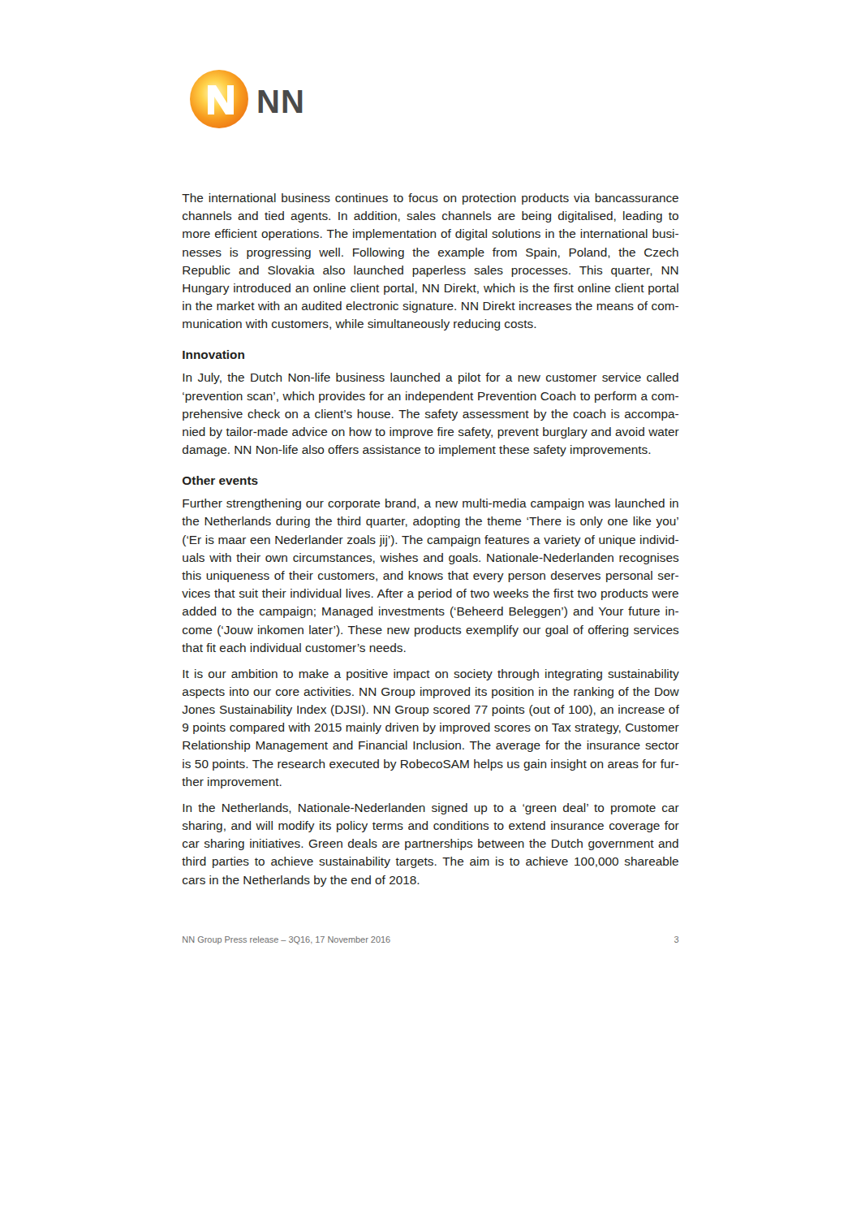NN
The international business continues to focus on protection products via bancassurance channels and tied agents. In addition, sales channels are being digitalised, leading to more efficient operations. The implementation of digital solutions in the international businesses is progressing well. Following the example from Spain, Poland, the Czech Republic and Slovakia also launched paperless sales processes. This quarter, NN Hungary introduced an online client portal, NN Direkt, which is the first online client portal in the market with an audited electronic signature. NN Direkt increases the means of communication with customers, while simultaneously reducing costs.
Innovation
In July, the Dutch Non-life business launched a pilot for a new customer service called ‘prevention scan’, which provides for an independent Prevention Coach to perform a comprehensive check on a client’s house. The safety assessment by the coach is accompanied by tailor-made advice on how to improve fire safety, prevent burglary and avoid water damage. NN Non-life also offers assistance to implement these safety improvements.
Other events
Further strengthening our corporate brand, a new multi-media campaign was launched in the Netherlands during the third quarter, adopting the theme ‘There is only one like you’ (‘Er is maar een Nederlander zoals jij’). The campaign features a variety of unique individuals with their own circumstances, wishes and goals. Nationale-Nederlanden recognises this uniqueness of their customers, and knows that every person deserves personal services that suit their individual lives. After a period of two weeks the first two products were added to the campaign; Managed investments (‘Beheerd Beleggen’) and Your future income (‘Jouw inkomen later’). These new products exemplify our goal of offering services that fit each individual customer’s needs.
It is our ambition to make a positive impact on society through integrating sustainability aspects into our core activities. NN Group improved its position in the ranking of the Dow Jones Sustainability Index (DJSI). NN Group scored 77 points (out of 100), an increase of 9 points compared with 2015 mainly driven by improved scores on Tax strategy, Customer Relationship Management and Financial Inclusion. The average for the insurance sector is 50 points. The research executed by RobecoSAM helps us gain insight on areas for further improvement.
In the Netherlands, Nationale-Nederlanden signed up to a ‘green deal’ to promote car sharing, and will modify its policy terms and conditions to extend insurance coverage for car sharing initiatives. Green deals are partnerships between the Dutch government and third parties to achieve sustainability targets. The aim is to achieve 100,000 shareable cars in the Netherlands by the end of 2018.
NN Group Press release – 3Q16, 17 November 2016 3